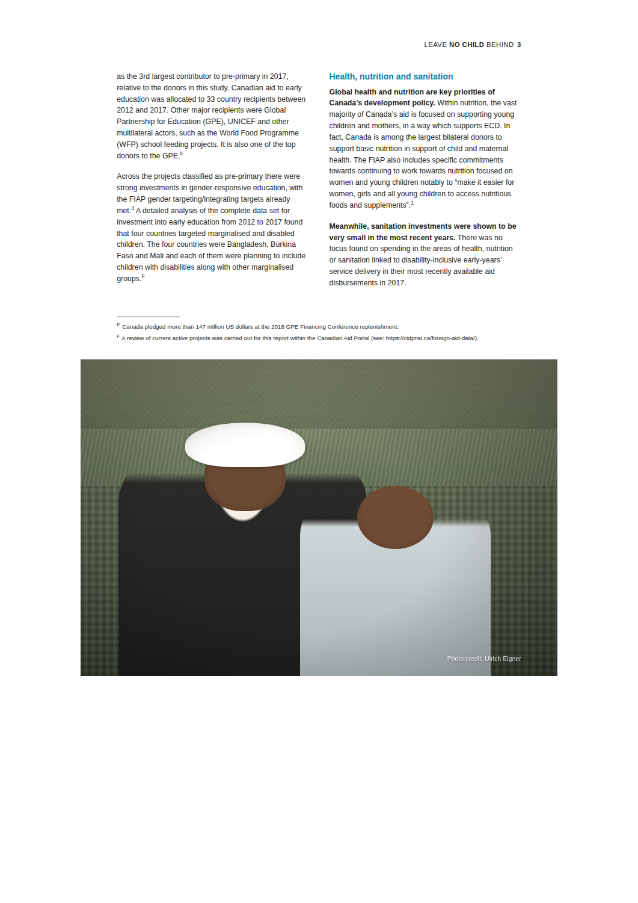LEAVE NO CHILD BEHIND 3
as the 3rd largest contributor to pre-primary in 2017, relative to the donors in this study. Canadian aid to early education was allocated to 33 country recipients between 2012 and 2017. Other major recipients were Global Partnership for Education (GPE), UNICEF and other multilateral actors, such as the World Food Programme (WFP) school feeding projects. It is also one of the top donors to the GPE.E
Across the projects classified as pre-primary there were strong investments in gender-responsive education, with the FIAP gender targeting/integrating targets already met.3 A detailed analysis of the complete data set for investment into early education from 2012 to 2017 found that four countries targeted marginalised and disabled children. The four countries were Bangladesh, Burkina Faso and Mali and each of them were planning to include children with disabilities along with other marginalised groups.F
Health, nutrition and sanitation
Global health and nutrition are key priorities of Canada’s development policy. Within nutrition, the vast majority of Canada’s aid is focused on supporting young children and mothers, in a way which supports ECD. In fact, Canada is among the largest bilateral donors to support basic nutrition in support of child and maternal health. The FIAP also includes specific commitments towards continuing to work towards nutrition focused on women and young children notably to “make it easier for women, girls and all young children to access nutritious foods and supplements”.1
Meanwhile, sanitation investments were shown to be very small in the most recent years. There was no focus found on spending in the areas of health, nutrition or sanitation linked to disability-inclusive early-years’ service delivery in their most recently available aid disbursements in 2017.
E Canada pledged more than 147 million US dollars at the 2018 GPE Financing Conference replenishment.
F A review of current active projects was carried out for this report within the Canadian Aid Portal (see: https://cidpnsi.ca/foreign-aid-data/).
Photo credit: Ulrich Eigner